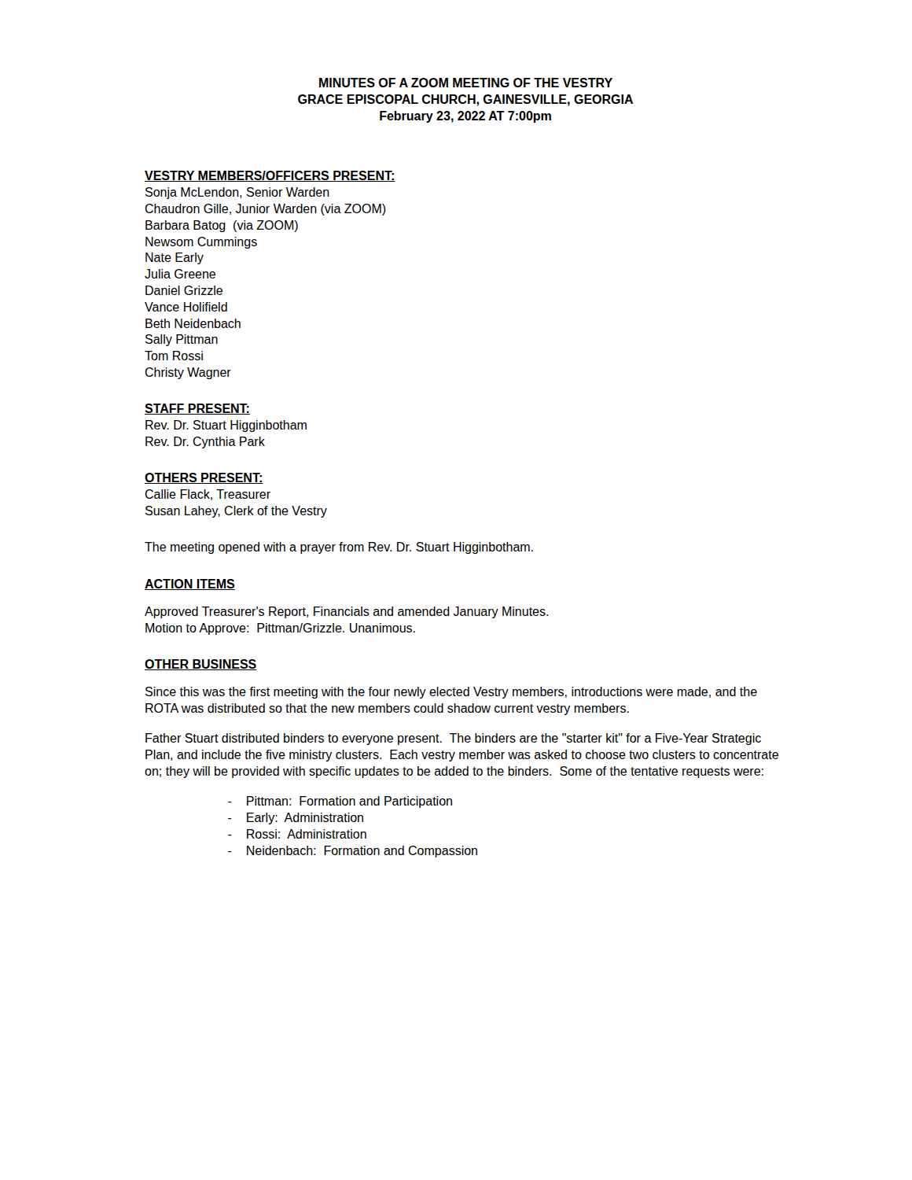MINUTES OF A ZOOM MEETING OF THE VESTRY
GRACE EPISCOPAL CHURCH, GAINESVILLE, GEORGIA
February 23, 2022 AT 7:00pm
VESTRY MEMBERS/OFFICERS PRESENT:
Sonja McLendon, Senior Warden
Chaudron Gille, Junior Warden (via ZOOM)
Barbara Batog (via ZOOM)
Newsom Cummings
Nate Early
Julia Greene
Daniel Grizzle
Vance Holifield
Beth Neidenbach
Sally Pittman
Tom Rossi
Christy Wagner
STAFF PRESENT:
Rev. Dr. Stuart Higginbotham
Rev. Dr. Cynthia Park
OTHERS PRESENT:
Callie Flack, Treasurer
Susan Lahey, Clerk of the Vestry
The meeting opened with a prayer from Rev. Dr. Stuart Higginbotham.
ACTION ITEMS
Approved Treasurer's Report, Financials and amended January Minutes.
Motion to Approve: Pittman/Grizzle. Unanimous.
OTHER BUSINESS
Since this was the first meeting with the four newly elected Vestry members, introductions were made, and the ROTA was distributed so that the new members could shadow current vestry members.
Father Stuart distributed binders to everyone present. The binders are the "starter kit" for a Five-Year Strategic Plan, and include the five ministry clusters. Each vestry member was asked to choose two clusters to concentrate on; they will be provided with specific updates to be added to the binders. Some of the tentative requests were:
Pittman: Formation and Participation
Early: Administration
Rossi: Administration
Neidenbach: Formation and Compassion